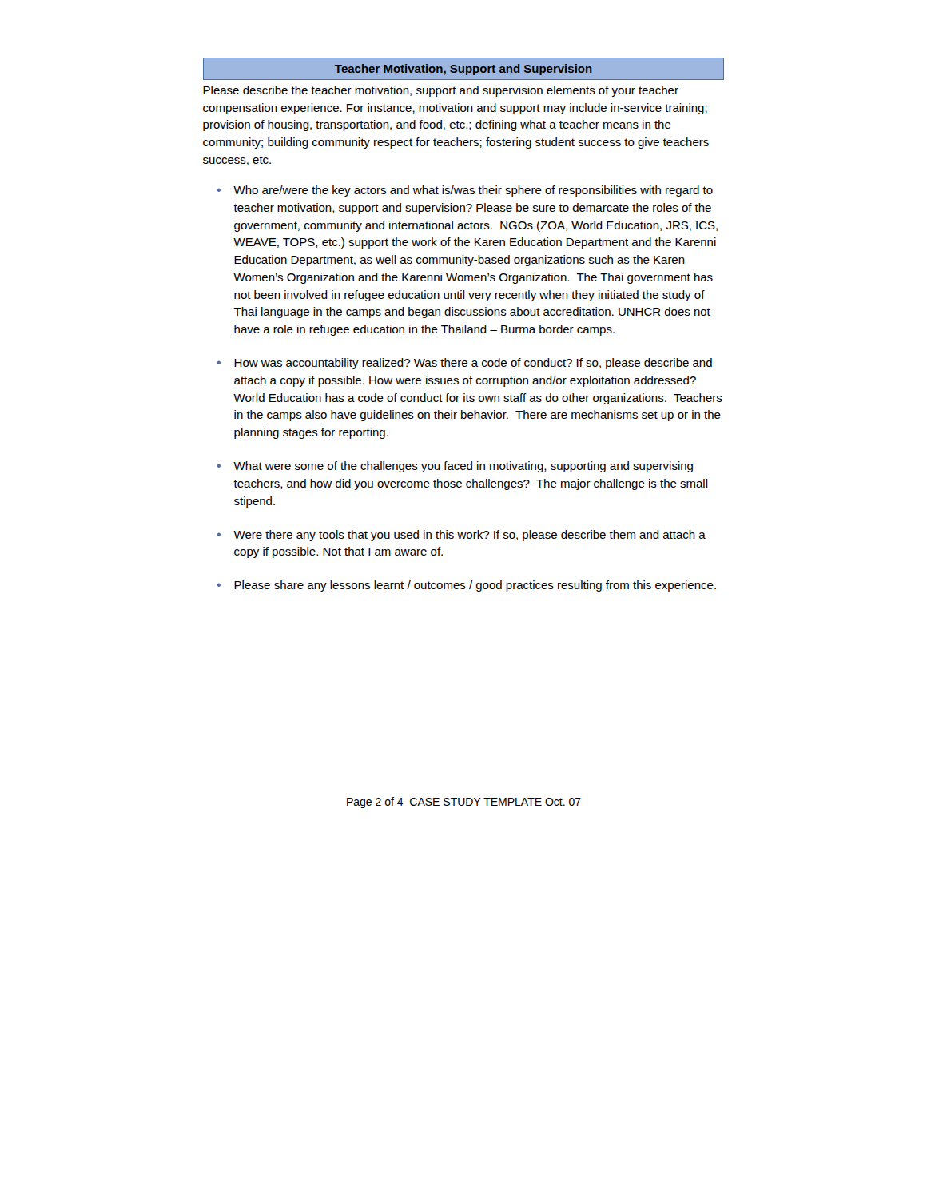Teacher Motivation, Support and Supervision
Please describe the teacher motivation, support and supervision elements of your teacher compensation experience. For instance, motivation and support may include in-service training; provision of housing, transportation, and food, etc.; defining what a teacher means in the community; building community respect for teachers; fostering student success to give teachers success, etc.
Who are/were the key actors and what is/was their sphere of responsibilities with regard to teacher motivation, support and supervision? Please be sure to demarcate the roles of the government, community and international actors. NGOs (ZOA, World Education, JRS, ICS, WEAVE, TOPS, etc.) support the work of the Karen Education Department and the Karenni Education Department, as well as community-based organizations such as the Karen Women’s Organization and the Karenni Women’s Organization. The Thai government has not been involved in refugee education until very recently when they initiated the study of Thai language in the camps and began discussions about accreditation. UNHCR does not have a role in refugee education in the Thailand – Burma border camps.
How was accountability realized? Was there a code of conduct? If so, please describe and attach a copy if possible. How were issues of corruption and/or exploitation addressed? World Education has a code of conduct for its own staff as do other organizations. Teachers in the camps also have guidelines on their behavior. There are mechanisms set up or in the planning stages for reporting.
What were some of the challenges you faced in motivating, supporting and supervising teachers, and how did you overcome those challenges? The major challenge is the small stipend.
Were there any tools that you used in this work? If so, please describe them and attach a copy if possible. Not that I am aware of.
Please share any lessons learnt / outcomes / good practices resulting from this experience.
Page 2 of 4 CASE STUDY TEMPLATE Oct. 07